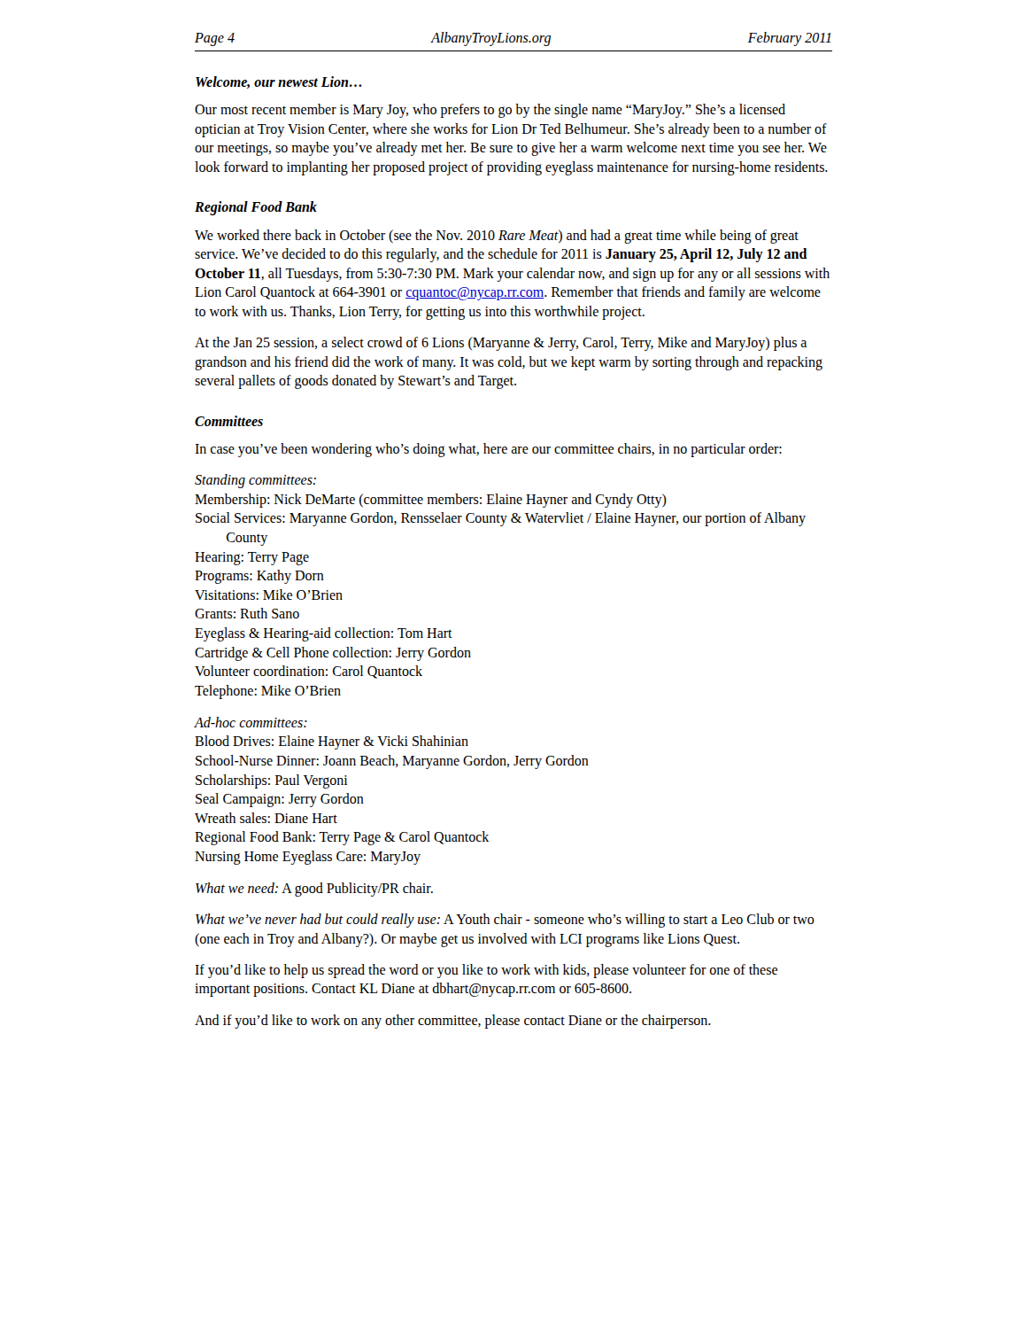Page 4 AlbanyTroyLions.org February 2011
Welcome, our newest Lion…
Our most recent member is Mary Joy, who prefers to go by the single name “MaryJoy.” She’s a licensed optician at Troy Vision Center, where she works for Lion Dr Ted Belhumeur. She’s already been to a number of our meetings, so maybe you’ve already met her. Be sure to give her a warm welcome next time you see her. We look forward to implanting her proposed project of providing eyeglass maintenance for nursing-home residents.
Regional Food Bank
We worked there back in October (see the Nov. 2010 Rare Meat) and had a great time while being of great service. We’ve decided to do this regularly, and the schedule for 2011 is January 25, April 12, July 12 and October 11, all Tuesdays, from 5:30-7:30 PM. Mark your calendar now, and sign up for any or all sessions with Lion Carol Quantock at 664-3901 or cquantoc@nycap.rr.com. Remember that friends and family are welcome to work with us. Thanks, Lion Terry, for getting us into this worthwhile project.
At the Jan 25 session, a select crowd of 6 Lions (Maryanne & Jerry, Carol, Terry, Mike and MaryJoy) plus a grandson and his friend did the work of many. It was cold, but we kept warm by sorting through and repacking several pallets of goods donated by Stewart’s and Target.
Committees
In case you’ve been wondering who’s doing what, here are our committee chairs, in no particular order:
Standing committees:
Membership: Nick DeMarte (committee members: Elaine Hayner and Cyndy Otty)
Social Services: Maryanne Gordon, Rensselaer County & Watervliet / Elaine Hayner, our portion of AlbanyCounty
Hearing: Terry Page
Programs: Kathy Dorn
Visitations: Mike O’Brien
Grants: Ruth Sano
Eyeglass & Hearing-aid collection: Tom Hart
Cartridge & Cell Phone collection: Jerry Gordon
Volunteer coordination: Carol Quantock
Telephone: Mike O’Brien
Ad-hoc committees:
Blood Drives: Elaine Hayner & Vicki Shahinian
School-Nurse Dinner: Joann Beach, Maryanne Gordon, Jerry Gordon
Scholarships: Paul Vergoni
Seal Campaign: Jerry Gordon
Wreath sales: Diane Hart
Regional Food Bank: Terry Page & Carol Quantock
Nursing Home Eyeglass Care: MaryJoy
What we need: A good Publicity/PR chair.
What we’ve never had but could really use: A Youth chair - someone who’s willing to start a Leo Club or two (one each in Troy and Albany?). Or maybe get us involved with LCI programs like Lions Quest.
If you’d like to help us spread the word or you like to work with kids, please volunteer for one of these important positions. Contact KL Diane at dbhart@nycap.rr.com or 605-8600.
And if you’d like to work on any other committee, please contact Diane or the chairperson.